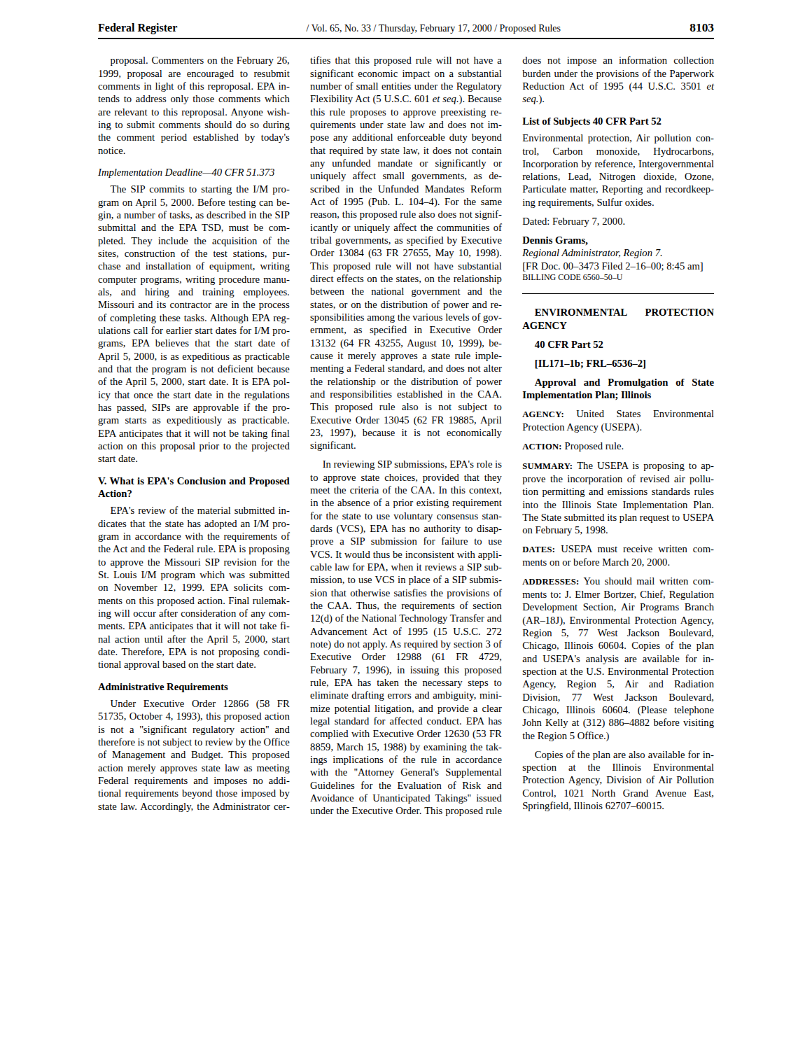Federal Register / Vol. 65, No. 33 / Thursday, February 17, 2000 / Proposed Rules 8103
proposal. Commenters on the February 26, 1999, proposal are encouraged to resubmit comments in light of this reproposal. EPA intends to address only those comments which are relevant to this reproposal. Anyone wishing to submit comments should do so during the comment period established by today's notice.
Implementation Deadline—40 CFR 51.373
The SIP commits to starting the I/M program on April 5, 2000. Before testing can begin, a number of tasks, as described in the SIP submittal and the EPA TSD, must be completed. They include the acquisition of the sites, construction of the test stations, purchase and installation of equipment, writing computer programs, writing procedure manuals, and hiring and training employees. Missouri and its contractor are in the process of completing these tasks. Although EPA regulations call for earlier start dates for I/M programs, EPA believes that the start date of April 5, 2000, is as expeditious as practicable and that the program is not deficient because of the April 5, 2000, start date. It is EPA policy that once the start date in the regulations has passed, SIPs are approvable if the program starts as expeditiously as practicable. EPA anticipates that it will not be taking final action on this proposal prior to the projected start date.
V. What is EPA's Conclusion and Proposed Action?
EPA's review of the material submitted indicates that the state has adopted an I/M program in accordance with the requirements of the Act and the Federal rule. EPA is proposing to approve the Missouri SIP revision for the St. Louis I/M program which was submitted on November 12, 1999. EPA solicits comments on this proposed action. Final rulemaking will occur after consideration of any comments. EPA anticipates that it will not take final action until after the April 5, 2000, start date. Therefore, EPA is not proposing conditional approval based on the start date.
Administrative Requirements
Under Executive Order 12866 (58 FR 51735, October 4, 1993), this proposed action is not a ''significant regulatory action'' and therefore is not subject to review by the Office of Management and Budget. This proposed action merely approves state law as meeting Federal requirements and imposes no additional requirements beyond those imposed by state law. Accordingly, the Administrator certifies that this proposed rule will not have a significant economic impact on a substantial number of small entities under the Regulatory Flexibility Act (5 U.S.C. 601 et seq.). Because this rule proposes to approve preexisting requirements under state law and does not impose any additional enforceable duty beyond that required by state law, it does not contain any unfunded mandate or significantly or uniquely affect small governments, as described in the Unfunded Mandates Reform Act of 1995 (Pub. L. 104–4). For the same reason, this proposed rule also does not significantly or uniquely affect the communities of tribal governments, as specified by Executive Order 13084 (63 FR 27655, May 10, 1998). This proposed rule will not have substantial direct effects on the states, on the relationship between the national government and the states, or on the distribution of power and responsibilities among the various levels of government, as specified in Executive Order 13132 (64 FR 43255, August 10, 1999), because it merely approves a state rule implementing a Federal standard, and does not alter the relationship or the distribution of power and responsibilities established in the CAA. This proposed rule also is not subject to Executive Order 13045 (62 FR 19885, April 23, 1997), because it is not economically significant.
In reviewing SIP submissions, EPA's role is to approve state choices, provided that they meet the criteria of the CAA. In this context, in the absence of a prior existing requirement for the state to use voluntary consensus standards (VCS), EPA has no authority to disapprove a SIP submission for failure to use VCS. It would thus be inconsistent with applicable law for EPA, when it reviews a SIP submission, to use VCS in place of a SIP submission that otherwise satisfies the provisions of the CAA. Thus, the requirements of section 12(d) of the National Technology Transfer and Advancement Act of 1995 (15 U.S.C. 272 note) do not apply. As required by section 3 of Executive Order 12988 (61 FR 4729, February 7, 1996), in issuing this proposed rule, EPA has taken the necessary steps to eliminate drafting errors and ambiguity, minimize potential litigation, and provide a clear legal standard for affected conduct. EPA has complied with Executive Order 12630 (53 FR 8859, March 15, 1988) by examining the takings implications of the rule in accordance with the ''Attorney General's Supplemental Guidelines for the Evaluation of Risk and Avoidance of Unanticipated Takings'' issued under the Executive Order. This proposed rule does not impose an information collection burden under the provisions of the Paperwork Reduction Act of 1995 (44 U.S.C. 3501 et seq.).
List of Subjects 40 CFR Part 52
Environmental protection, Air pollution control, Carbon monoxide, Hydrocarbons, Incorporation by reference, Intergovernmental relations, Lead, Nitrogen dioxide, Ozone, Particulate matter, Reporting and recordkeeping requirements, Sulfur oxides.
Dated: February 7, 2000.
Dennis Grams,
Regional Administrator, Region 7.
[FR Doc. 00–3473 Filed 2–16–00; 8:45 am]
BILLING CODE 6560–50–U
Environmental Protection Agency
40 CFR Part 52
[IL171–1b; FRL–6536–2]
Approval and Promulgation of State Implementation Plan; Illinois
AGENCY: United States Environmental Protection Agency (USEPA).
ACTION: Proposed rule.
SUMMARY: The USEPA is proposing to approve the incorporation of revised air pollution permitting and emissions standards rules into the Illinois State Implementation Plan. The State submitted its plan request to USEPA on February 5, 1998.
DATES: USEPA must receive written comments on or before March 20, 2000.
ADDRESSES: You should mail written comments to: J. Elmer Bortzer, Chief, Regulation Development Section, Air Programs Branch (AR–18J), Environmental Protection Agency, Region 5, 77 West Jackson Boulevard, Chicago, Illinois 60604. Copies of the plan and USEPA's analysis are available for inspection at the U.S. Environmental Protection Agency, Region 5, Air and Radiation Division, 77 West Jackson Boulevard, Chicago, Illinois 60604. (Please telephone John Kelly at (312) 886–4882 before visiting the Region 5 Office.)
Copies of the plan are also available for inspection at the Illinois Environmental Protection Agency, Division of Air Pollution Control, 1021 North Grand Avenue East, Springfield, Illinois 62707–60015.